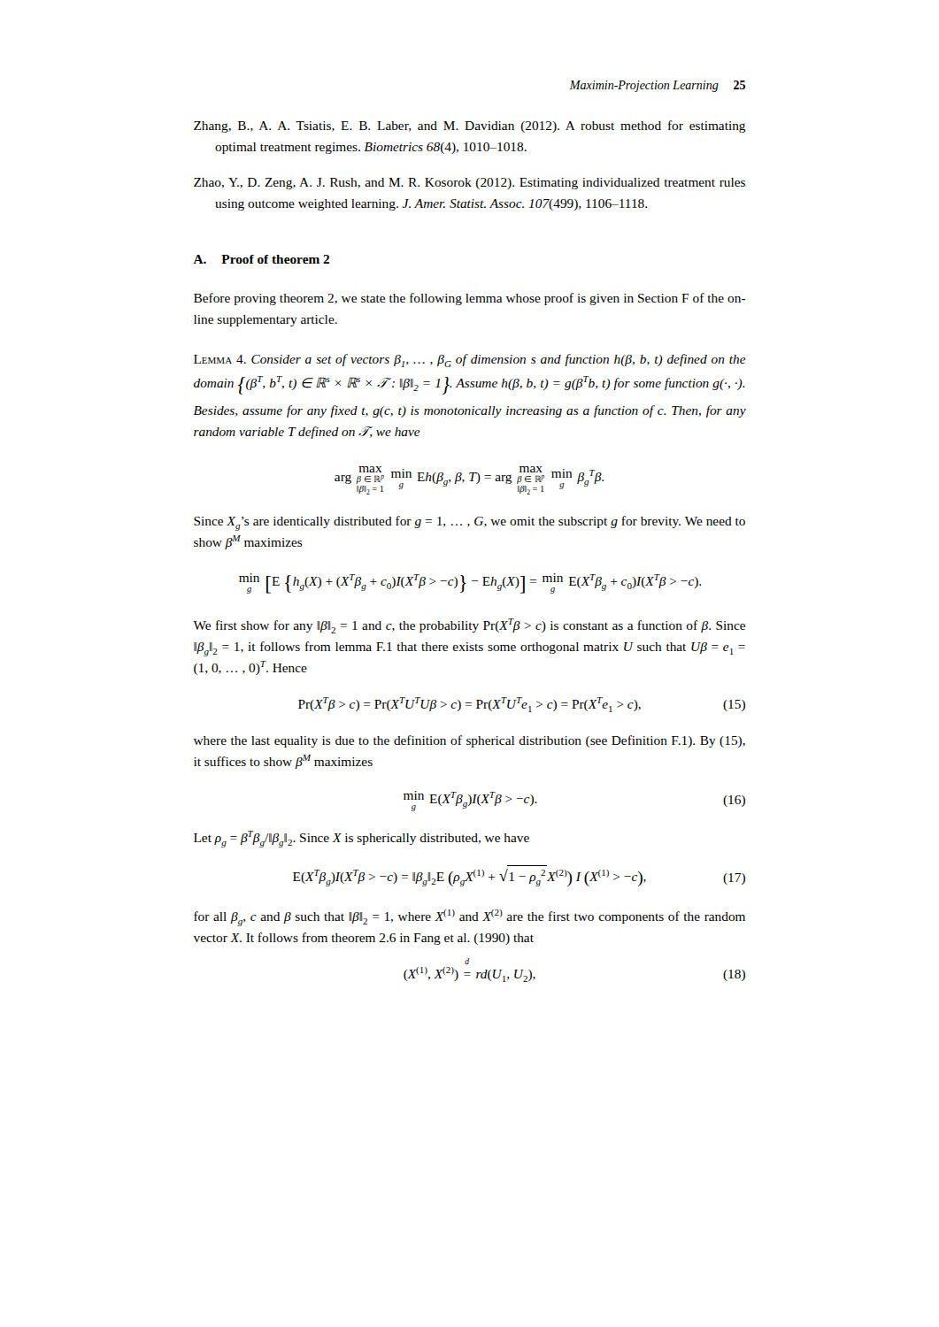Maximin-Projection Learning 25
Zhang, B., A. A. Tsiatis, E. B. Laber, and M. Davidian (2012). A robust method for estimating optimal treatment regimes. Biometrics 68(4), 1010–1018.
Zhao, Y., D. Zeng, A. J. Rush, and M. R. Kosorok (2012). Estimating individualized treatment rules using outcome weighted learning. J. Amer. Statist. Assoc. 107(499), 1106–1118.
A. Proof of theorem 2
Before proving theorem 2, we state the following lemma whose proof is given in Section F of the on-line supplementary article.
Lemma 4. Consider a set of vectors β1, … , βG of dimension s and function h(β, b, t) defined on the domain {(βT, bT, t) ∈ ℝs × ℝs × 𝒯 : ‖β‖2 = 1}. Assume h(β, b, t) = g(βTb, t) for some function g(·, ·). Besides, assume for any fixed t, g(c, t) is monotonically increasing as a function of c. Then, for any random variable T defined on 𝒯, we have
arg max β ∈ ℝp‖β‖2 = 1 min g Eh(βg, β, T) = arg max β ∈ ℝp‖β‖2 = 1 min g βgTβ.
Since Xg’s are identically distributed for g = 1, … , G, we omit the subscript g for brevity. We need to show βM maximizes
min g [E {hg(X) + (XTβg + c0)I(XTβ > −c)} − Ehg(X)] = min g E(XTβg + c0)I(XTβ > −c).
We first show for any ‖β‖2 = 1 and c, the probability Pr(XTβ > c) is constant as a function of β. Since ‖βg‖2 = 1, it follows from lemma F.1 that there exists some orthogonal matrix U such that Uβ = e1 = (1, 0, … , 0)T. Hence
Pr(XTβ > c) = Pr(XTUTUβ > c) = Pr(XTUTe1 > c) = Pr(XTe1 > c), (15)
where the last equality is due to the definition of spherical distribution (see Definition F.1). By (15), it suffices to show βM maximizes
min g E(XTβg)I(XTβ > −c). (16)
Let ρg = βTβg/‖βg‖2. Since X is spherically distributed, we have
E(XTβg)I(XTβ > −c) = ‖βg‖2E (ρgX(1) + 1 − ρg2 X(2)) I (X(1) > −c), (17)
for all βg, c and β such that ‖β‖2 = 1, where X(1) and X(2) are the first two components of the random vector X. It follows from theorem 2.6 in Fang et al. (1990) that
(X(1), X(2)) d= rd(U1, U2), (18)